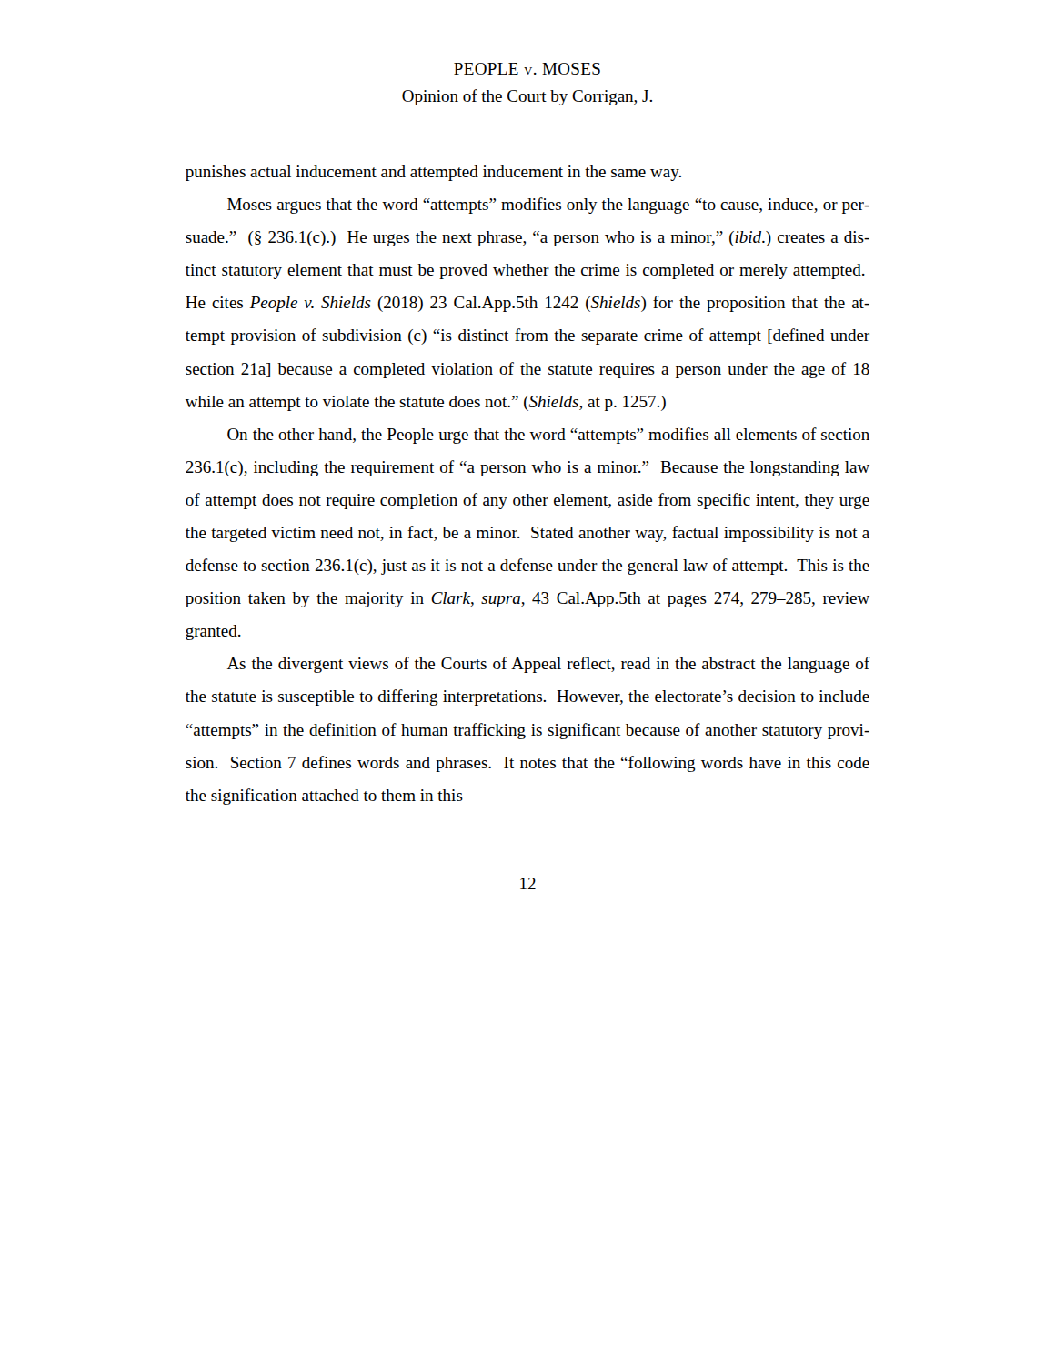PEOPLE v. MOSES
Opinion of the Court by Corrigan, J.
punishes actual inducement and attempted inducement in the same way.
Moses argues that the word “attempts” modifies only the language “to cause, induce, or persuade.” (§ 236.1(c).) He urges the next phrase, “a person who is a minor,” (ibid.) creates a distinct statutory element that must be proved whether the crime is completed or merely attempted. He cites People v. Shields (2018) 23 Cal.App.5th 1242 (Shields) for the proposition that the attempt provision of subdivision (c) “is distinct from the separate crime of attempt [defined under section 21a] because a completed violation of the statute requires a person under the age of 18 while an attempt to violate the statute does not.” (Shields, at p. 1257.)
On the other hand, the People urge that the word “attempts” modifies all elements of section 236.1(c), including the requirement of “a person who is a minor.” Because the longstanding law of attempt does not require completion of any other element, aside from specific intent, they urge the targeted victim need not, in fact, be a minor. Stated another way, factual impossibility is not a defense to section 236.1(c), just as it is not a defense under the general law of attempt. This is the position taken by the majority in Clark, supra, 43 Cal.App.5th at pages 274, 279–285, review granted.
As the divergent views of the Courts of Appeal reflect, read in the abstract the language of the statute is susceptible to differing interpretations. However, the electorate’s decision to include “attempts” in the definition of human trafficking is significant because of another statutory provision. Section 7 defines words and phrases. It notes that the “following words have in this code the signification attached to them in this
12